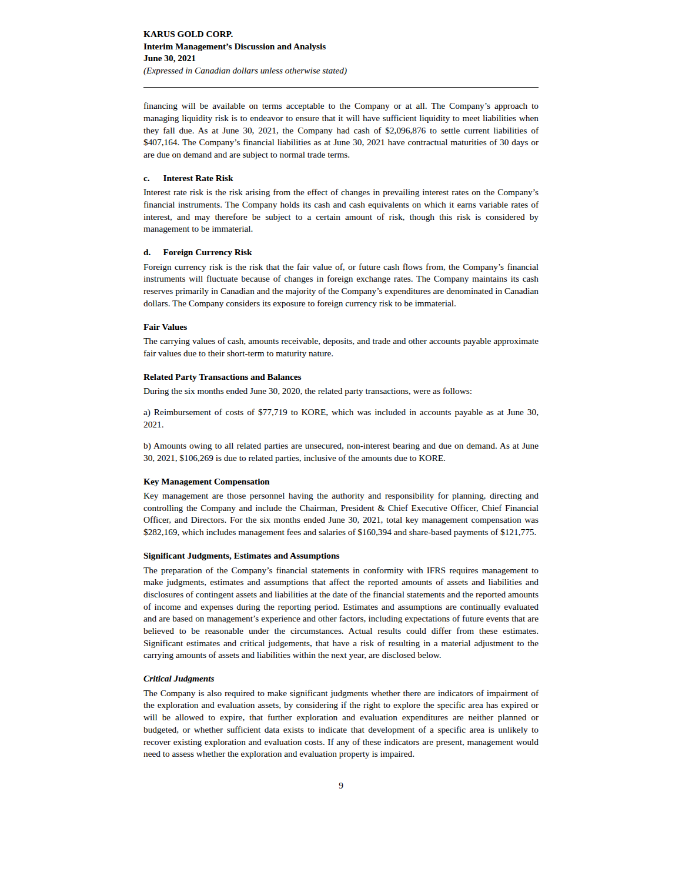KARUS GOLD CORP.
Interim Management’s Discussion and Analysis
June 30, 2021
(Expressed in Canadian dollars unless otherwise stated)
financing will be available on terms acceptable to the Company or at all. The Company’s approach to managing liquidity risk is to endeavor to ensure that it will have sufficient liquidity to meet liabilities when they fall due. As at June 30, 2021, the Company had cash of $2,096,876 to settle current liabilities of $407,164. The Company’s financial liabilities as at June 30, 2021 have contractual maturities of 30 days or are due on demand and are subject to normal trade terms.
c. Interest Rate Risk
Interest rate risk is the risk arising from the effect of changes in prevailing interest rates on the Company’s financial instruments. The Company holds its cash and cash equivalents on which it earns variable rates of interest, and may therefore be subject to a certain amount of risk, though this risk is considered by management to be immaterial.
d. Foreign Currency Risk
Foreign currency risk is the risk that the fair value of, or future cash flows from, the Company’s financial instruments will fluctuate because of changes in foreign exchange rates. The Company maintains its cash reserves primarily in Canadian and the majority of the Company’s expenditures are denominated in Canadian dollars. The Company considers its exposure to foreign currency risk to be immaterial.
Fair Values
The carrying values of cash, amounts receivable, deposits, and trade and other accounts payable approximate fair values due to their short-term to maturity nature.
Related Party Transactions and Balances
During the six months ended June 30, 2020, the related party transactions, were as follows:
a) Reimbursement of costs of $77,719 to KORE, which was included in accounts payable as at June 30, 2021.
b) Amounts owing to all related parties are unsecured, non-interest bearing and due on demand. As at June 30, 2021, $106,269 is due to related parties, inclusive of the amounts due to KORE.
Key Management Compensation
Key management are those personnel having the authority and responsibility for planning, directing and controlling the Company and include the Chairman, President & Chief Executive Officer, Chief Financial Officer, and Directors. For the six months ended June 30, 2021, total key management compensation was $282,169, which includes management fees and salaries of $160,394 and share-based payments of $121,775.
Significant Judgments, Estimates and Assumptions
The preparation of the Company’s financial statements in conformity with IFRS requires management to make judgments, estimates and assumptions that affect the reported amounts of assets and liabilities and disclosures of contingent assets and liabilities at the date of the financial statements and the reported amounts of income and expenses during the reporting period. Estimates and assumptions are continually evaluated and are based on management’s experience and other factors, including expectations of future events that are believed to be reasonable under the circumstances. Actual results could differ from these estimates. Significant estimates and critical judgements, that have a risk of resulting in a material adjustment to the carrying amounts of assets and liabilities within the next year, are disclosed below.
Critical Judgments
The Company is also required to make significant judgments whether there are indicators of impairment of the exploration and evaluation assets, by considering if the right to explore the specific area has expired or will be allowed to expire, that further exploration and evaluation expenditures are neither planned or budgeted, or whether sufficient data exists to indicate that development of a specific area is unlikely to recover existing exploration and evaluation costs. If any of these indicators are present, management would need to assess whether the exploration and evaluation property is impaired.
9